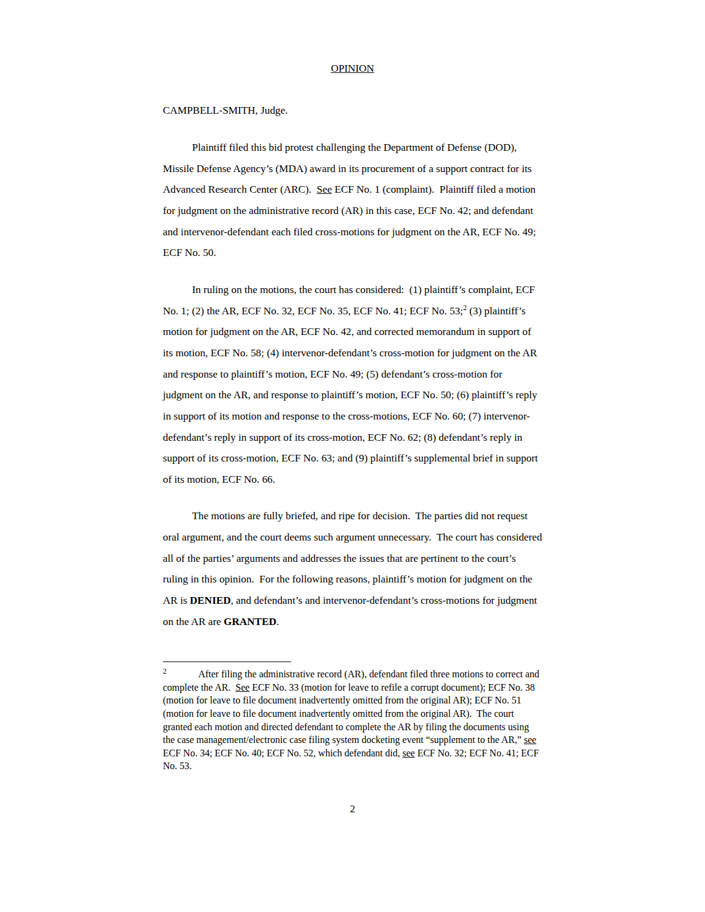OPINION
CAMPBELL-SMITH, Judge.
Plaintiff filed this bid protest challenging the Department of Defense (DOD), Missile Defense Agency’s (MDA) award in its procurement of a support contract for its Advanced Research Center (ARC). See ECF No. 1 (complaint). Plaintiff filed a motion for judgment on the administrative record (AR) in this case, ECF No. 42; and defendant and intervenor-defendant each filed cross-motions for judgment on the AR, ECF No. 49; ECF No. 50.
In ruling on the motions, the court has considered: (1) plaintiff’s complaint, ECF No. 1; (2) the AR, ECF No. 32, ECF No. 35, ECF No. 41; ECF No. 53;2 (3) plaintiff’s motion for judgment on the AR, ECF No. 42, and corrected memorandum in support of its motion, ECF No. 58; (4) intervenor-defendant’s cross-motion for judgment on the AR and response to plaintiff’s motion, ECF No. 49; (5) defendant’s cross-motion for judgment on the AR, and response to plaintiff’s motion, ECF No. 50; (6) plaintiff’s reply in support of its motion and response to the cross-motions, ECF No. 60; (7) intervenor-defendant’s reply in support of its cross-motion, ECF No. 62; (8) defendant’s reply in support of its cross-motion, ECF No. 63; and (9) plaintiff’s supplemental brief in support of its motion, ECF No. 66.
The motions are fully briefed, and ripe for decision. The parties did not request oral argument, and the court deems such argument unnecessary. The court has considered all of the parties’ arguments and addresses the issues that are pertinent to the court’s ruling in this opinion. For the following reasons, plaintiff’s motion for judgment on the AR is DENIED, and defendant’s and intervenor-defendant’s cross-motions for judgment on the AR are GRANTED.
2 After filing the administrative record (AR), defendant filed three motions to correct and complete the AR. See ECF No. 33 (motion for leave to refile a corrupt document); ECF No. 38 (motion for leave to file document inadvertently omitted from the original AR); ECF No. 51 (motion for leave to file document inadvertently omitted from the original AR). The court granted each motion and directed defendant to complete the AR by filing the documents using the case management/electronic case filing system docketing event “supplement to the AR,” see ECF No. 34; ECF No. 40; ECF No. 52, which defendant did, see ECF No. 32; ECF No. 41; ECF No. 53.
2